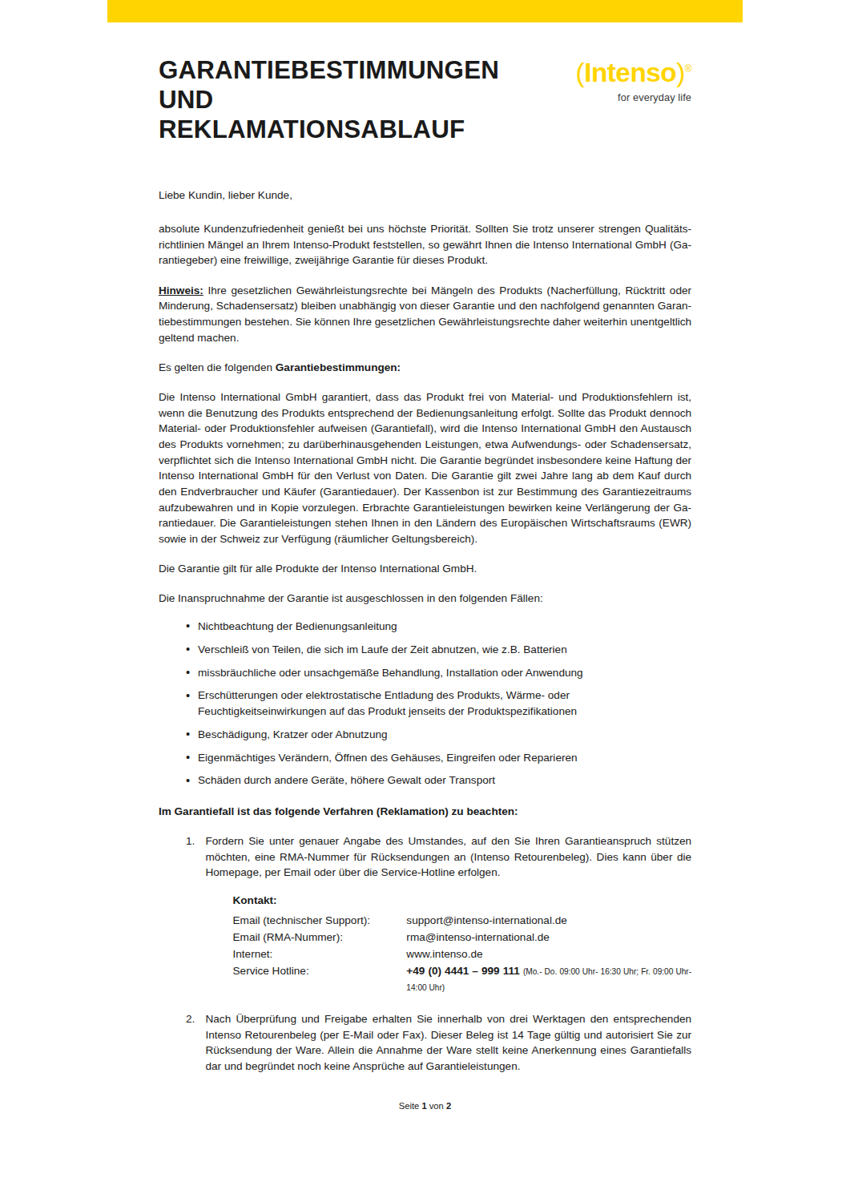Garantiebestimmungen
und Reklamationsablauf
(Intenso)®
for everyday life
Liebe Kundin, lieber Kunde,
absolute Kundenzufriedenheit genießt bei uns höchste Priorität. Sollten Sie trotz unserer strengen Qualitätsrichtlinien Mängel an Ihrem Intenso-Produkt feststellen, so gewährt Ihnen die Intenso International GmbH (Garantiegeber) eine freiwillige, zweijährige Garantie für dieses Produkt.
Hinweis: Ihre gesetzlichen Gewährleistungsrechte bei Mängeln des Produkts (Nacherfüllung, Rücktritt oder Minderung, Schadensersatz) bleiben unabhängig von dieser Garantie und den nachfolgend genannten Garantiebestimmungen bestehen. Sie können Ihre gesetzlichen Gewährleistungsrechte daher weiterhin unentgeltlich geltend machen.
Es gelten die folgenden Garantiebestimmungen:
Die Intenso International GmbH garantiert, dass das Produkt frei von Material- und Produktionsfehlern ist, wenn die Benutzung des Produkts entsprechend der Bedienungsanleitung erfolgt. Sollte das Produkt dennoch Material- oder Produktionsfehler aufweisen (Garantiefall), wird die Intenso International GmbH den Austausch des Produkts vornehmen; zu darüberhinausgehenden Leistungen, etwa Aufwendungs- oder Schadensersatz, verpflichtet sich die Intenso International GmbH nicht. Die Garantie begründet insbesondere keine Haftung der Intenso International GmbH für den Verlust von Daten. Die Garantie gilt zwei Jahre lang ab dem Kauf durch den Endverbraucher und Käufer (Garantiedauer). Der Kassenbon ist zur Bestimmung des Garantiezeitraums aufzubewahren und in Kopie vorzulegen. Erbrachte Garantieleistungen bewirken keine Verlängerung der Garantiedauer. Die Garantieleistungen stehen Ihnen in den Ländern des Europäischen Wirtschaftsraums (EWR) sowie in der Schweiz zur Verfügung (räumlicher Geltungsbereich).
Die Garantie gilt für alle Produkte der Intenso International GmbH.
Die Inanspruchnahme der Garantie ist ausgeschlossen in den folgenden Fällen:
Nichtbeachtung der Bedienungsanleitung
Verschleiß von Teilen, die sich im Laufe der Zeit abnutzen, wie z.B. Batterien
missbräuchliche oder unsachgemäße Behandlung, Installation oder Anwendung
Erschütterungen oder elektrostatische Entladung des Produkts, Wärme- oder Feuchtigkeitseinwirkungen auf das Produkt jenseits der Produktspezifikationen
Beschädigung, Kratzer oder Abnutzung
Eigenmächtiges Verändern, Öffnen des Gehäuses, Eingreifen oder Reparieren
Schäden durch andere Geräte, höhere Gewalt oder Transport
Im Garantiefall ist das folgende Verfahren (Reklamation) zu beachten:
Fordern Sie unter genauer Angabe des Umstandes, auf den Sie Ihren Garantieanspruch stützen möchten, eine RMA-Nummer für Rücksendungen an (Intenso Retourenbeleg). Dies kann über die Homepage, per Email oder über die Service-Hotline erfolgen.
Kontakt:
| Email (technischer Support): | support@intenso-international.de |
| Email (RMA-Nummer): | rma@intenso-international.de |
| Internet: | www.intenso.de |
| Service Hotline: | +49 (0) 4441 – 999 111 (Mo.- Do. 09:00 Uhr- 16:30 Uhr; Fr. 09:00 Uhr- 14:00 Uhr) |
Nach Überprüfung und Freigabe erhalten Sie innerhalb von drei Werktagen den entsprechenden Intenso Retourenbeleg (per E-Mail oder Fax). Dieser Beleg ist 14 Tage gültig und autorisiert Sie zur Rücksendung der Ware. Allein die Annahme der Ware stellt keine Anerkennung eines Garantiefalls dar und begründet noch keine Ansprüche auf Garantieleistungen.
Seite 1 von 2